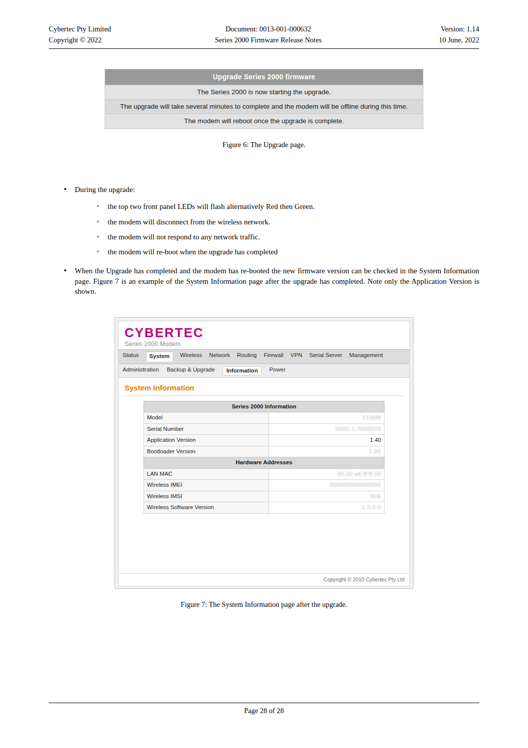| Cybertec Pty Limited | Document: 0013-001-000632 | Version: 1.14 |
| Copyright © 2022 | Series 2000 Firmware Release Notes | 10 June, 2022 |
| Upgrade Series 2000 firmware |
| The Series 2000 is now starting the upgrade. |
| The upgrade will take several minutes to complete and the modem will be offline during this time. |
| The modem will reboot once the upgrade is complete. |
Figure 6: The Upgrade page.
During the upgrade:
the top two front panel LEDs will flash alternatively Red then Green.
the modem will disconnect from the wireless network.
the modem will not respond to any network traffic.
the modem will re-boot when the upgrade has completed
When the Upgrade has completed and the modem has re-booted the new firmware version can be checked in the System Information page. Figure 7 is an example of the System Information page after the upgrade has completed. Note only the Application Version is shown.
CYBERTEC
Series 2000 Modem
Status System Wireless Network Routing Firewall VPN Serial Server Management
Administration Backup & Upgrade Information Power
System Information
| Series 2000 Information |
| --- |
| Model | 2100M |
| Serial Number | 0000-1-7000015 |
| Application Version | 1.40 |
| Bootloader Version | 1.00 |
| Hardware Addresses |
| LAN MAC | 00:20:a6:ff:ff:00 |
| Wireless IMEI | 000000000000000 |
| Wireless IMSI | N/A |
| Wireless Software Version | 1.0.0.0 |
Copyright © 2010 Cybertec Pty Ltd
Figure 7: The System Information page after the upgrade.
Page 28 of 28